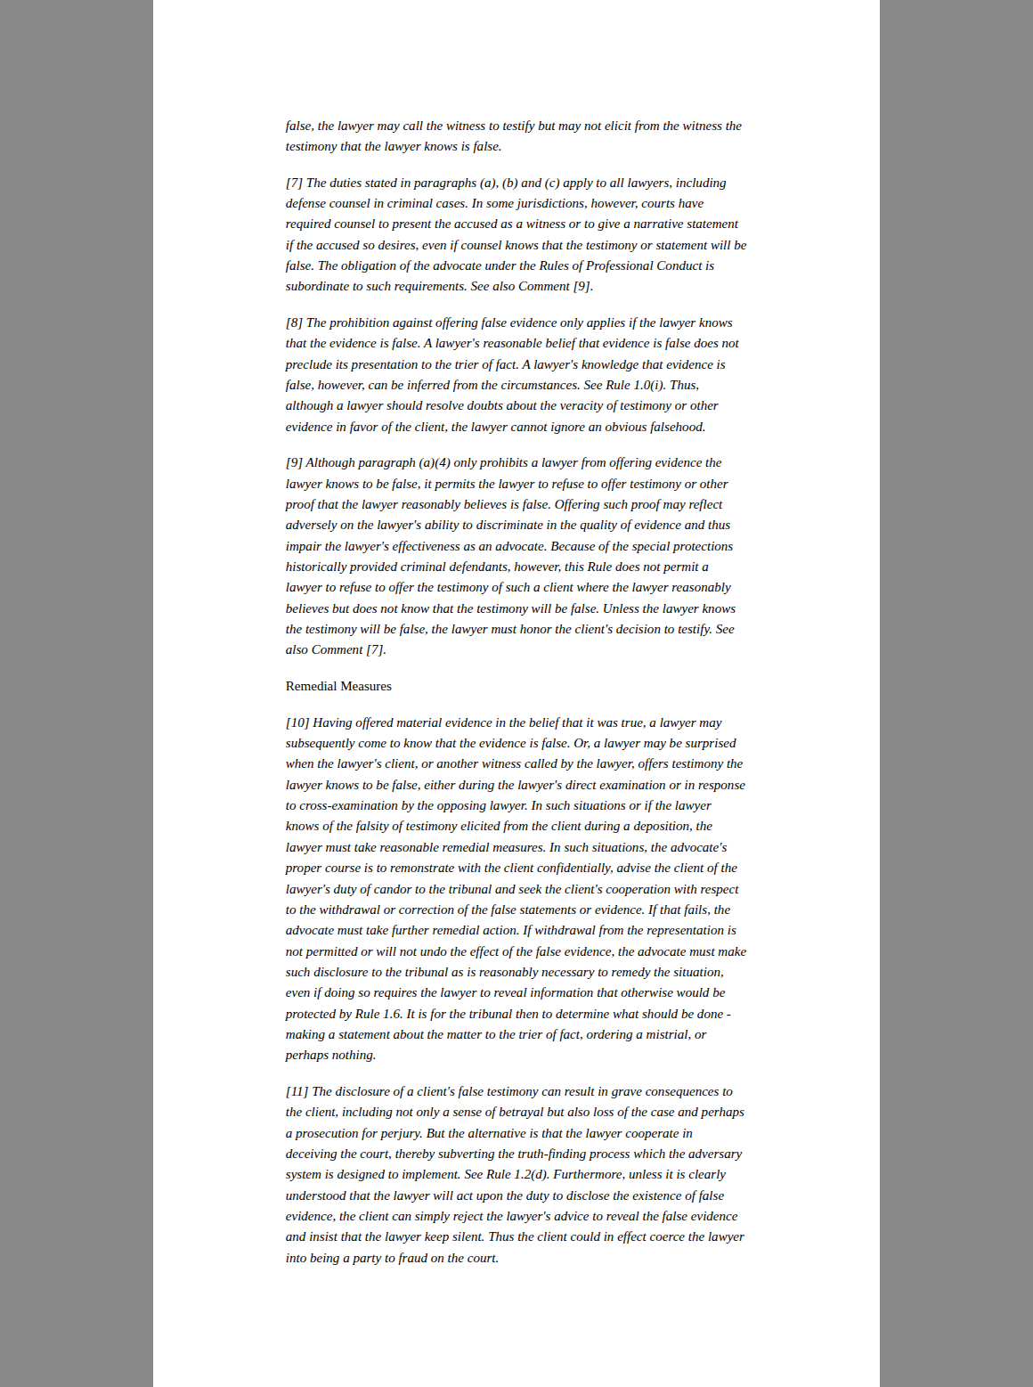false, the lawyer may call the witness to testify but may not elicit from the witness the testimony that the lawyer knows is false.
[7] The duties stated in paragraphs (a), (b) and (c) apply to all lawyers, including defense counsel in criminal cases. In some jurisdictions, however, courts have required counsel to present the accused as a witness or to give a narrative statement if the accused so desires, even if counsel knows that the testimony or statement will be false. The obligation of the advocate under the Rules of Professional Conduct is subordinate to such requirements. See also Comment [9].
[8] The prohibition against offering false evidence only applies if the lawyer knows that the evidence is false. A lawyer's reasonable belief that evidence is false does not preclude its presentation to the trier of fact. A lawyer's knowledge that evidence is false, however, can be inferred from the circumstances. See Rule 1.0(i). Thus, although a lawyer should resolve doubts about the veracity of testimony or other evidence in favor of the client, the lawyer cannot ignore an obvious falsehood.
[9] Although paragraph (a)(4) only prohibits a lawyer from offering evidence the lawyer knows to be false, it permits the lawyer to refuse to offer testimony or other proof that the lawyer reasonably believes is false. Offering such proof may reflect adversely on the lawyer's ability to discriminate in the quality of evidence and thus impair the lawyer's effectiveness as an advocate. Because of the special protections historically provided criminal defendants, however, this Rule does not permit a lawyer to refuse to offer the testimony of such a client where the lawyer reasonably believes but does not know that the testimony will be false. Unless the lawyer knows the testimony will be false, the lawyer must honor the client's decision to testify. See also Comment [7].
Remedial Measures
[10] Having offered material evidence in the belief that it was true, a lawyer may subsequently come to know that the evidence is false. Or, a lawyer may be surprised when the lawyer's client, or another witness called by the lawyer, offers testimony the lawyer knows to be false, either during the lawyer's direct examination or in response to cross-examination by the opposing lawyer. In such situations or if the lawyer knows of the falsity of testimony elicited from the client during a deposition, the lawyer must take reasonable remedial measures. In such situations, the advocate's proper course is to remonstrate with the client confidentially, advise the client of the lawyer's duty of candor to the tribunal and seek the client's cooperation with respect to the withdrawal or correction of the false statements or evidence. If that fails, the advocate must take further remedial action. If withdrawal from the representation is not permitted or will not undo the effect of the false evidence, the advocate must make such disclosure to the tribunal as is reasonably necessary to remedy the situation, even if doing so requires the lawyer to reveal information that otherwise would be protected by Rule 1.6. It is for the tribunal then to determine what should be done - making a statement about the matter to the trier of fact, ordering a mistrial, or perhaps nothing.
[11] The disclosure of a client's false testimony can result in grave consequences to the client, including not only a sense of betrayal but also loss of the case and perhaps a prosecution for perjury. But the alternative is that the lawyer cooperate in deceiving the court, thereby subverting the truth-finding process which the adversary system is designed to implement. See Rule 1.2(d). Furthermore, unless it is clearly understood that the lawyer will act upon the duty to disclose the existence of false evidence, the client can simply reject the lawyer's advice to reveal the false evidence and insist that the lawyer keep silent. Thus the client could in effect coerce the lawyer into being a party to fraud on the court.